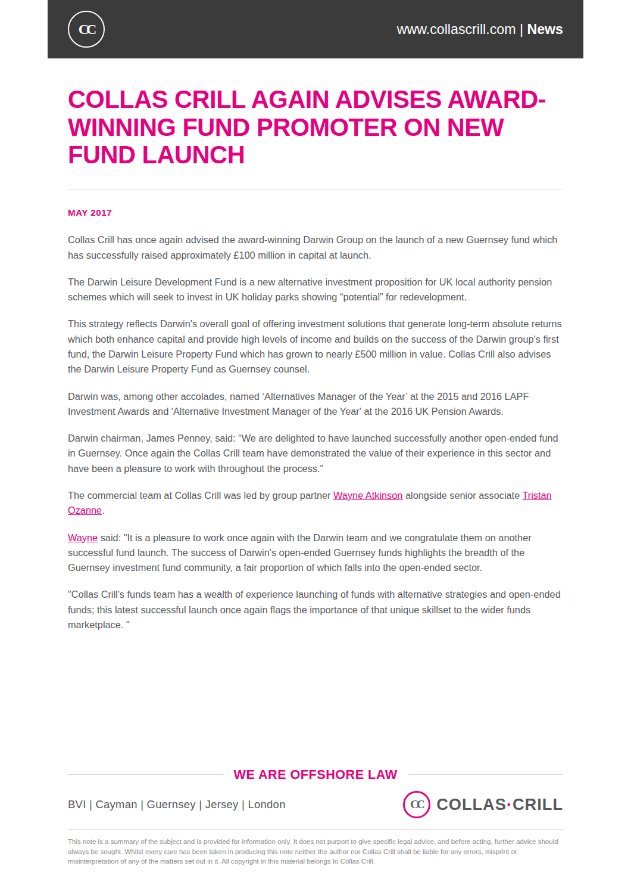CC
www.collascrill.com | News
Collas Crill again advises award-winning fund promoter on new fund launch
MAY 2017
Collas Crill has once again advised the award-winning Darwin Group on the launch of a new Guernsey fund which has successfully raised approximately £100 million in capital at launch.
The Darwin Leisure Development Fund is a new alternative investment proposition for UK local authority pension schemes which will seek to invest in UK holiday parks showing “potential” for redevelopment.
This strategy reflects Darwin's overall goal of offering investment solutions that generate long-term absolute returns which both enhance capital and provide high levels of income and builds on the success of the Darwin group's first fund, the Darwin Leisure Property Fund which has grown to nearly £500 million in value. Collas Crill also advises the Darwin Leisure Property Fund as Guernsey counsel.
Darwin was, among other accolades, named ‘Alternatives Manager of the Year’ at the 2015 and 2016 LAPF Investment Awards and 'Alternative Investment Manager of the Year' at the 2016 UK Pension Awards.
Darwin chairman, James Penney, said: “We are delighted to have launched successfully another open-ended fund in Guernsey. Once again the Collas Crill team have demonstrated the value of their experience in this sector and have been a pleasure to work with throughout the process."
The commercial team at Collas Crill was led by group partner Wayne Atkinson alongside senior associate Tristan Ozanne.
Wayne said: "It is a pleasure to work once again with the Darwin team and we congratulate them on another successful fund launch. The success of Darwin's open-ended Guernsey funds highlights the breadth of the Guernsey investment fund community, a fair proportion of which falls into the open-ended sector.
"Collas Crill's funds team has a wealth of experience launching of funds with alternative strategies and open-ended funds; this latest successful launch once again flags the importance of that unique skillset to the wider funds marketplace. "
WE ARE OFFSHORE LAW
BVI | Cayman | Guernsey | Jersey | London
CC COLLAS·CRILL
This note is a summary of the subject and is provided for information only. It does not purport to give specific legal advice, and before acting, further advice should always be sought. Whilst every care has been taken in producing this note neither the author nor Collas Crill shall be liable for any errors, misprint or misinterpretation of any of the matters set out in it. All copyright in this material belongs to Collas Crill.